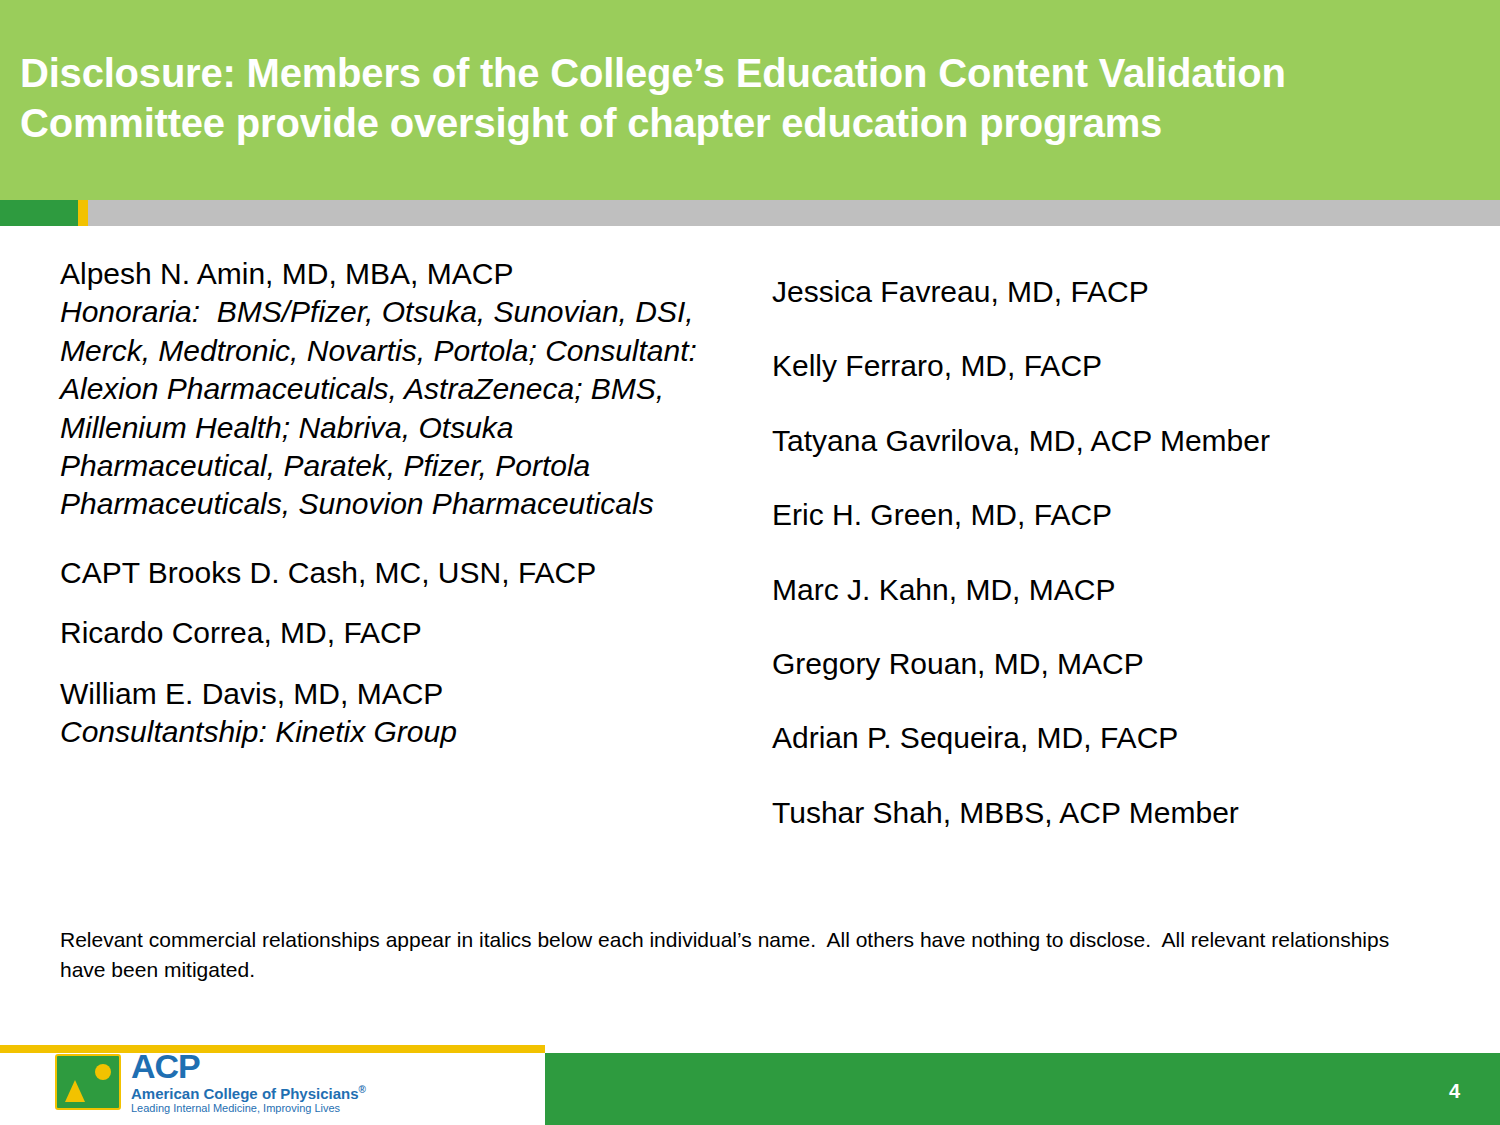Disclosure: Members of the College’s Education Content Validation Committee provide oversight of chapter education programs
Alpesh N. Amin, MD, MBA, MACP
Honoraria: BMS/Pfizer, Otsuka, Sunovian, DSI, Merck, Medtronic, Novartis, Portola; Consultant: Alexion Pharmaceuticals, AstraZeneca; BMS, Millenium Health; Nabriva, Otsuka Pharmaceutical, Paratek, Pfizer, Portola Pharmaceuticals, Sunovion Pharmaceuticals
CAPT Brooks D. Cash, MC, USN, FACP
Ricardo Correa, MD, FACP
William E. Davis, MD, MACP
Consultantship: Kinetix Group
Jessica Favreau, MD, FACP
Kelly Ferraro, MD, FACP
Tatyana Gavrilova, MD, ACP Member
Eric H. Green, MD, FACP
Marc J. Kahn, MD, MACP
Gregory Rouan, MD, MACP
Adrian P. Sequeira, MD, FACP
Tushar Shah, MBBS, ACP Member
Relevant commercial relationships appear in italics below each individual’s name. All others have nothing to disclose. All relevant relationships have been mitigated.
4
ACP American College of Physicians® Leading Internal Medicine, Improving Lives